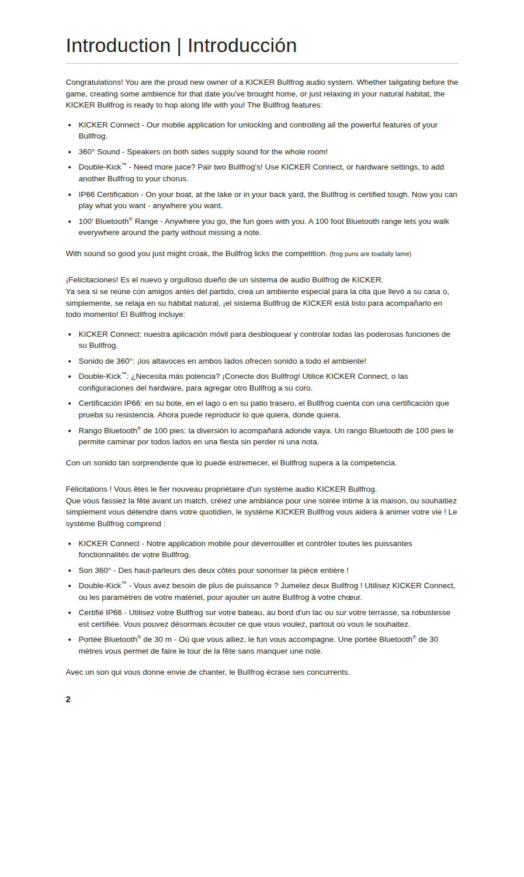Introduction | Introducción
Congratulations! You are the proud new owner of a KICKER Bullfrog audio system. Whether tailgating before the game, creating some ambience for that date you've brought home, or just relaxing in your natural habitat, the KICKER Bullfrog is ready to hop along life with you! The Bullfrog features:
KICKER Connect - Our mobile application for unlocking and controlling all the powerful features of your Bullfrog.
360° Sound - Speakers on both sides supply sound for the whole room!
Double-Kick™ - Need more juice? Pair two Bullfrog's! Use KICKER Connect, or hardware settings, to add another Bullfrog to your chorus.
IP66 Certification - On your boat, at the lake or in your back yard, the Bullfrog is certified tough. Now you can play what you want - anywhere you want.
100' Bluetooth® Range - Anywhere you go, the fun goes with you. A 100 foot Bluetooth range lets you walk everywhere around the party without missing a note.
With sound so good you just might croak, the Bullfrog licks the competition. (frog puns are toadally lame)
¡Felicitaciones! Es el nuevo y orgulloso dueño de un sistema de audio Bullfrog de KICKER.
Ya sea si se reúne con amigos antes del partido, crea un ambiente especial para la cita que llevó a su casa o, simplemente, se relaja en su hábitat natural, ¡el sistema Bullfrog de KICKER está listo para acompañarlo en todo momento! El Bullfrog incluye:
KICKER Connect: nuestra aplicación móvil para desbloquear y controlar todas las poderosas funciones de su Bullfrog.
Sonido de 360°: ¡los altavoces en ambos lados ofrecen sonido a todo el ambiente!
Double-Kick™: ¿Necesita más potencia? ¡Conecte dos Bullfrog! Utilice KICKER Connect, o las configuraciones del hardware, para agregar otro Bullfrog a su coro.
Certificación IP66: en su bote, en el lago o en su patio trasero, el Bullfrog cuenta con una certificación que prueba su resistencia. Ahora puede reproducir lo que quiera, donde quiera.
Rango Bluetooth® de 100 pies: la diversión lo acompañará adonde vaya. Un rango Bluetooth de 100 pies le permite caminar por todos lados en una fiesta sin perder ni una nota.
Con un sonido tan sorprendente que lo puede estremecer, el Bullfrog supera a la competencia.
Félicitations ! Vous êtes le fier nouveau propriétaire d'un système audio KICKER Bullfrog.
Que vous fassiez la fête avant un match, créiez une ambiance pour une soirée intime à la maison, ou souhaitiez simplement vous détendre dans votre quotidien, le système KICKER Bullfrog vous aidera à animer votre vie ! Le système Bullfrog comprend :
KICKER Connect - Notre application mobile pour déverrouiller et contrôler toutes les puissantes fonctionnalités de votre Bullfrog.
Son 360° - Des haut-parleurs des deux côtés pour sonoriser la pièce entière !
Double-Kick™ - Vous avez besoin de plus de puissance ? Jumelez deux Bullfrog ! Utilisez KICKER Connect, ou les paramètres de votre matériel, pour ajouter un autre Bullfrog à votre chœur.
Certifié IP66 - Utilisez votre Bullfrog sur votre bateau, au bord d'un lac ou sur votre terrasse, sa robustesse est certifiée. Vous pouvez désormais écouter ce que vous voulez, partout où vous le souhaitez.
Portée Bluetooth® de 30 m - Où que vous alliez, le fun vous accompagne. Une portée Bluetooth® de 30 mètres vous permet de faire le tour de la fête sans manquer une note.
Avec un son qui vous donne envie de chanter, le Bullfrog écrase ses concurrents.
2